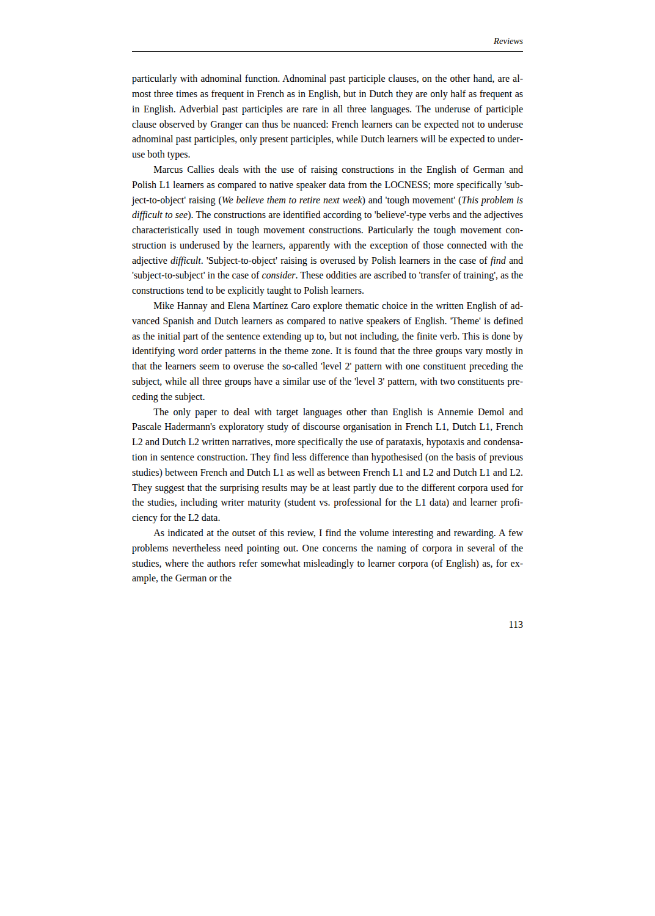Reviews
particularly with adnominal function. Adnominal past participle clauses, on the other hand, are almost three times as frequent in French as in English, but in Dutch they are only half as frequent as in English. Adverbial past participles are rare in all three languages. The underuse of participle clause observed by Granger can thus be nuanced: French learners can be expected not to underuse adnominal past participles, only present participles, while Dutch learners will be expected to underuse both types.
Marcus Callies deals with the use of raising constructions in the English of German and Polish L1 learners as compared to native speaker data from the LOCNESS; more specifically 'subject-to-object' raising (We believe them to retire next week) and 'tough movement' (This problem is difficult to see). The constructions are identified according to 'believe'-type verbs and the adjectives characteristically used in tough movement constructions. Particularly the tough movement construction is underused by the learners, apparently with the exception of those connected with the adjective difficult. 'Subject-to-object' raising is overused by Polish learners in the case of find and 'subject-to-subject' in the case of consider. These oddities are ascribed to 'transfer of training', as the constructions tend to be explicitly taught to Polish learners.
Mike Hannay and Elena Martínez Caro explore thematic choice in the written English of advanced Spanish and Dutch learners as compared to native speakers of English. 'Theme' is defined as the initial part of the sentence extending up to, but not including, the finite verb. This is done by identifying word order patterns in the theme zone. It is found that the three groups vary mostly in that the learners seem to overuse the so-called 'level 2' pattern with one constituent preceding the subject, while all three groups have a similar use of the 'level 3' pattern, with two constituents preceding the subject.
The only paper to deal with target languages other than English is Annemie Demol and Pascale Hadermann's exploratory study of discourse organisation in French L1, Dutch L1, French L2 and Dutch L2 written narratives, more specifically the use of parataxis, hypotaxis and condensation in sentence construction. They find less difference than hypothesised (on the basis of previous studies) between French and Dutch L1 as well as between French L1 and L2 and Dutch L1 and L2. They suggest that the surprising results may be at least partly due to the different corpora used for the studies, including writer maturity (student vs. professional for the L1 data) and learner proficiency for the L2 data.
As indicated at the outset of this review, I find the volume interesting and rewarding. A few problems nevertheless need pointing out. One concerns the naming of corpora in several of the studies, where the authors refer somewhat misleadingly to learner corpora (of English) as, for example, the German or the
113